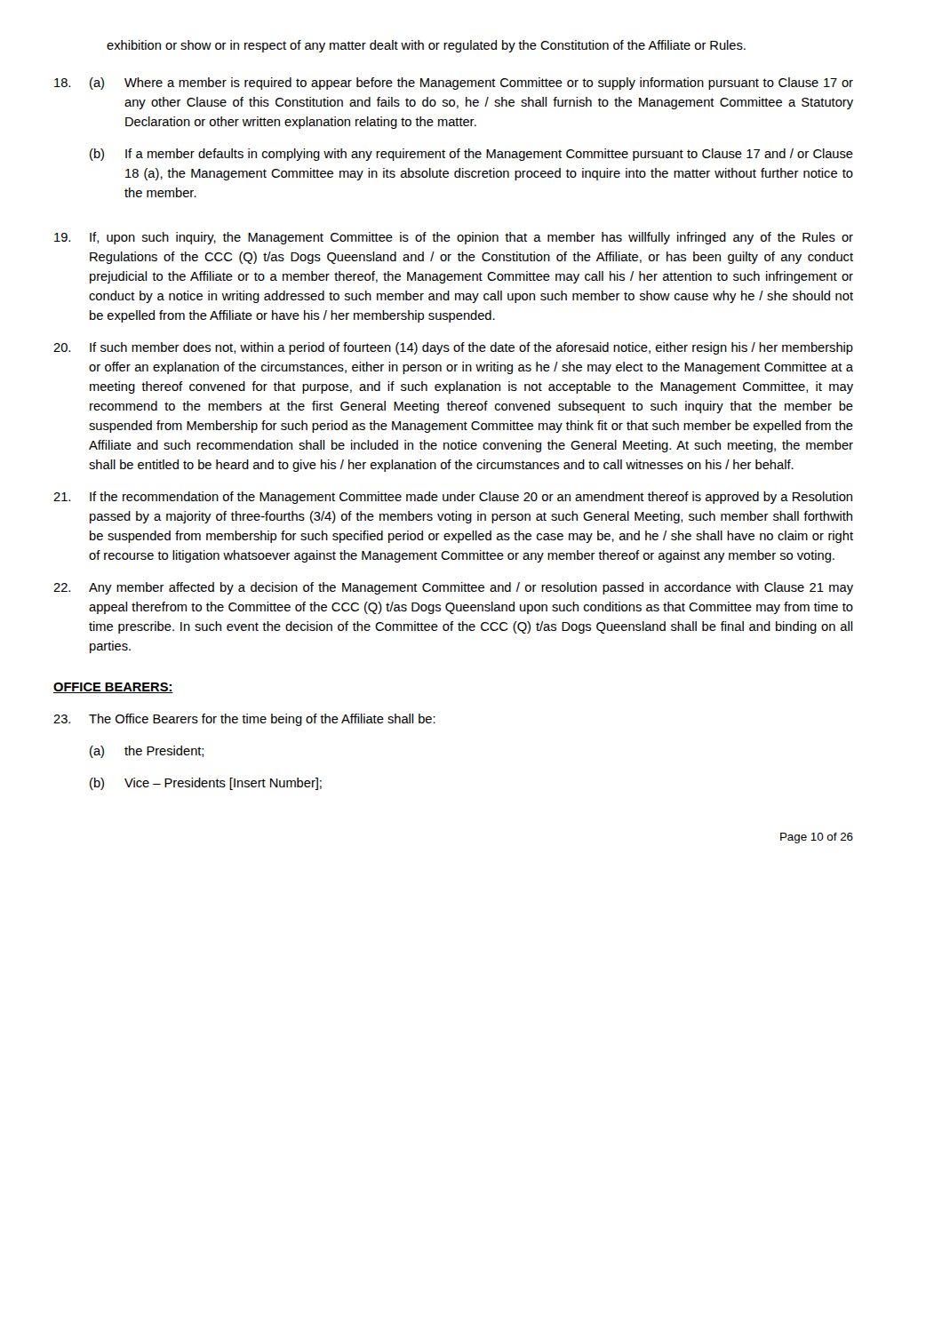exhibition or show or in respect of any matter dealt with or regulated by the Constitution of the Affiliate or Rules.
18.
(a)
Where a member is required to appear before the Management Committee or to supply information pursuant to Clause 17 or any other Clause of this Constitution and fails to do so, he / she shall furnish to the Management Committee a Statutory Declaration or other written explanation relating to the matter.
(b)
If a member defaults in complying with any requirement of the Management Committee pursuant to Clause 17 and / or Clause 18 (a), the Management Committee may in its absolute discretion proceed to inquire into the matter without further notice to the member.
19.
If, upon such inquiry, the Management Committee is of the opinion that a member has willfully infringed any of the Rules or Regulations of the CCC (Q) t/as Dogs Queensland and / or the Constitution of the Affiliate, or has been guilty of any conduct prejudicial to the Affiliate or to a member thereof, the Management Committee may call his / her attention to such infringement or conduct by a notice in writing addressed to such member and may call upon such member to show cause why he / she should not be expelled from the Affiliate or have his / her membership suspended.
20.
If such member does not, within a period of fourteen (14) days of the date of the aforesaid notice, either resign his / her membership or offer an explanation of the circumstances, either in person or in writing as he / she may elect to the Management Committee at a meeting thereof convened for that purpose, and if such explanation is not acceptable to the Management Committee, it may recommend to the members at the first General Meeting thereof convened subsequent to such inquiry that the member be suspended from Membership for such period as the Management Committee may think fit or that such member be expelled from the Affiliate and such recommendation shall be included in the notice convening the General Meeting. At such meeting, the member shall be entitled to be heard and to give his / her explanation of the circumstances and to call witnesses on his / her behalf.
21.
If the recommendation of the Management Committee made under Clause 20 or an amendment thereof is approved by a Resolution passed by a majority of three-fourths (3/4) of the members voting in person at such General Meeting, such member shall forthwith be suspended from membership for such specified period or expelled as the case may be, and he / she shall have no claim or right of recourse to litigation whatsoever against the Management Committee or any member thereof or against any member so voting.
22.
Any member affected by a decision of the Management Committee and / or resolution passed in accordance with Clause 21 may appeal therefrom to the Committee of the CCC (Q) t/as Dogs Queensland upon such conditions as that Committee may from time to time prescribe. In such event the decision of the Committee of the CCC (Q) t/as Dogs Queensland shall be final and binding on all parties.
OFFICE BEARERS:
23.
The Office Bearers for the time being of the Affiliate shall be:
(a)
the President;
(b)
Vice – Presidents [Insert Number];
Page 10 of 26